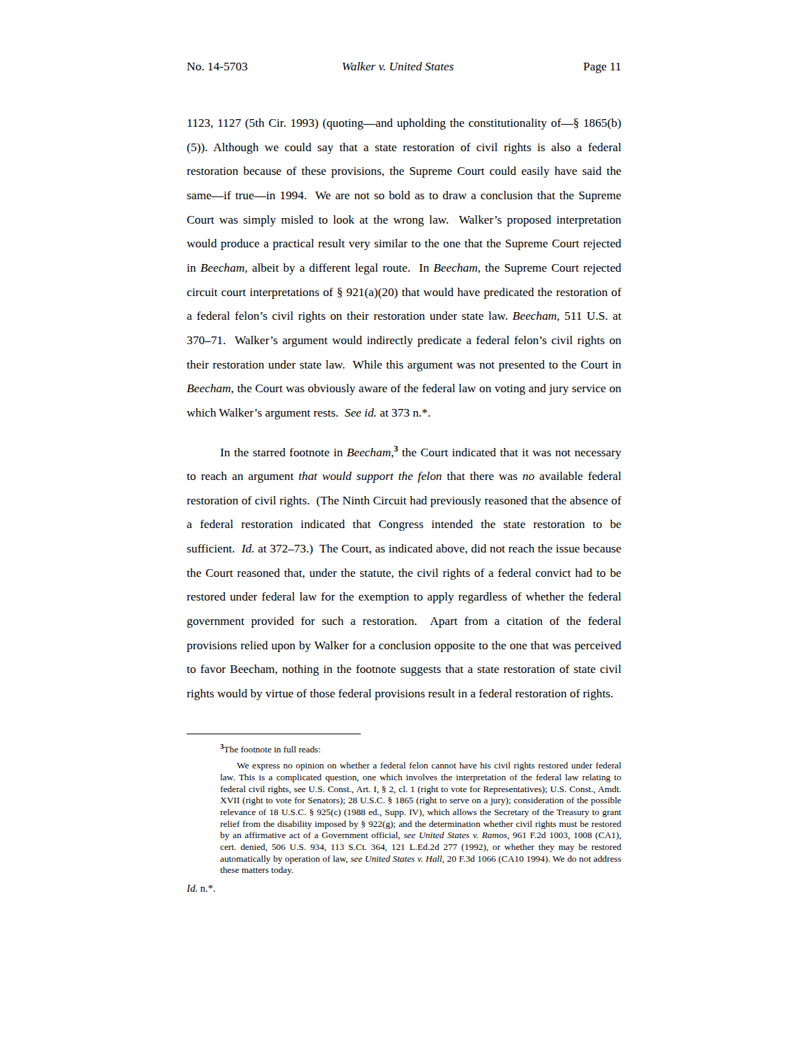No. 14-5703
Walker v. United States
Page 11
1123, 1127 (5th Cir. 1993) (quoting—and upholding the constitutionality of—§ 1865(b)(5)). Although we could say that a state restoration of civil rights is also a federal restoration because of these provisions, the Supreme Court could easily have said the same—if true—in 1994. We are not so bold as to draw a conclusion that the Supreme Court was simply misled to look at the wrong law. Walker’s proposed interpretation would produce a practical result very similar to the one that the Supreme Court rejected in Beecham, albeit by a different legal route. In Beecham, the Supreme Court rejected circuit court interpretations of § 921(a)(20) that would have predicated the restoration of a federal felon’s civil rights on their restoration under state law. Beecham, 511 U.S. at 370–71. Walker’s argument would indirectly predicate a federal felon’s civil rights on their restoration under state law. While this argument was not presented to the Court in Beecham, the Court was obviously aware of the federal law on voting and jury service on which Walker’s argument rests. See id. at 373 n.*.
In the starred footnote in Beecham,3 the Court indicated that it was not necessary to reach an argument that would support the felon that there was no available federal restoration of civil rights. (The Ninth Circuit had previously reasoned that the absence of a federal restoration indicated that Congress intended the state restoration to be sufficient. Id. at 372–73.) The Court, as indicated above, did not reach the issue because the Court reasoned that, under the statute, the civil rights of a federal convict had to be restored under federal law for the exemption to apply regardless of whether the federal government provided for such a restoration. Apart from a citation of the federal provisions relied upon by Walker for a conclusion opposite to the one that was perceived to favor Beecham, nothing in the footnote suggests that a state restoration of state civil rights would by virtue of those federal provisions result in a federal restoration of rights.
3 The footnote in full reads:
We express no opinion on whether a federal felon cannot have his civil rights restored under federal law. This is a complicated question, one which involves the interpretation of the federal law relating to federal civil rights, see U.S. Const., Art. I, § 2, cl. 1 (right to vote for Representatives); U.S. Const., Amdt. XVII (right to vote for Senators); 28 U.S.C. § 1865 (right to serve on a jury); consideration of the possible relevance of 18 U.S.C. § 925(c) (1988 ed., Supp. IV), which allows the Secretary of the Treasury to grant relief from the disability imposed by § 922(g); and the determination whether civil rights must be restored by an affirmative act of a Government official, see United States v. Ramos, 961 F.2d 1003, 1008 (CA1), cert. denied, 506 U.S. 934, 113 S.Ct. 364, 121 L.Ed.2d 277 (1992), or whether they may be restored automatically by operation of law, see United States v. Hall, 20 F.3d 1066 (CA10 1994). We do not address these matters today.
Id. n.*.